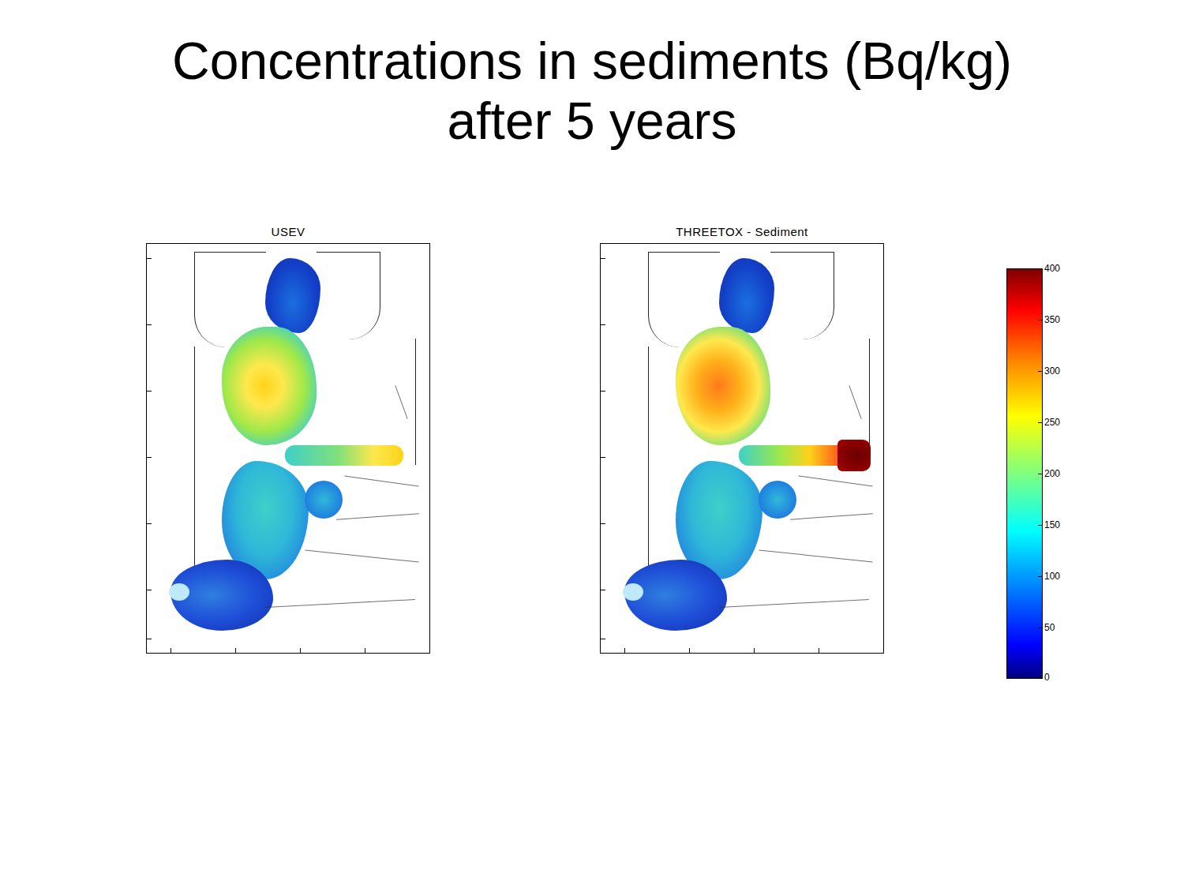Concentrations in sediments (Bq/kg)
after 5 years
USEV
66
64
62
60
58
56
54
15
20
25
30
Latitude
Longitude
THREETOX - Sediment
66
64
62
60
58
56
54
15
20
25
30
Latitude
Longitude
400
350
300
250
200
150
100
50
0